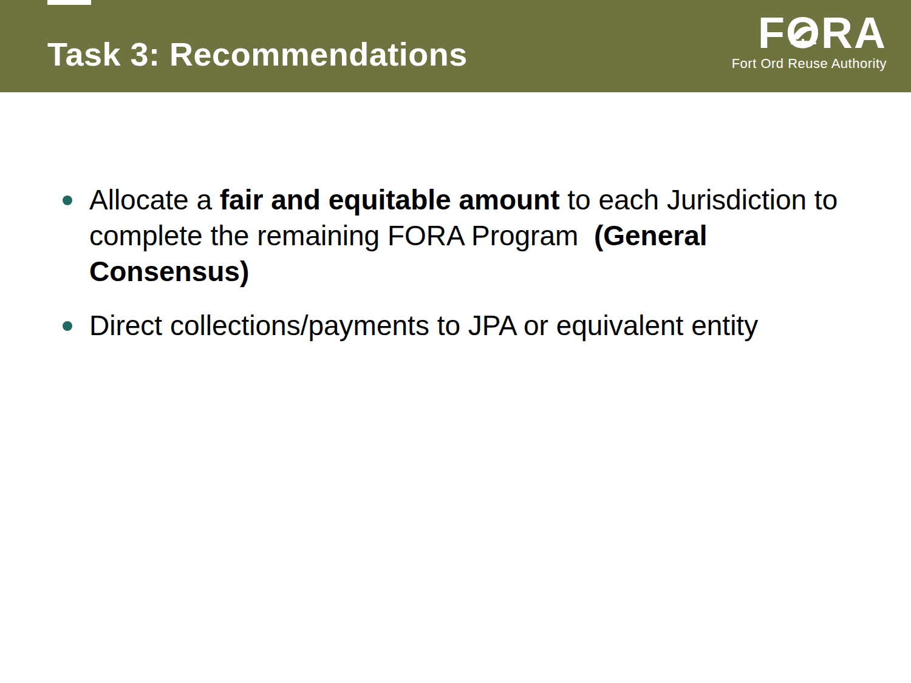Task 3: Recommendations
FORA
Fort Ord Reuse Authority
Allocate a fair and equitable amount to each Jurisdiction to complete the remaining FORA Program (General Consensus)
Direct collections/payments to JPA or equivalent entity